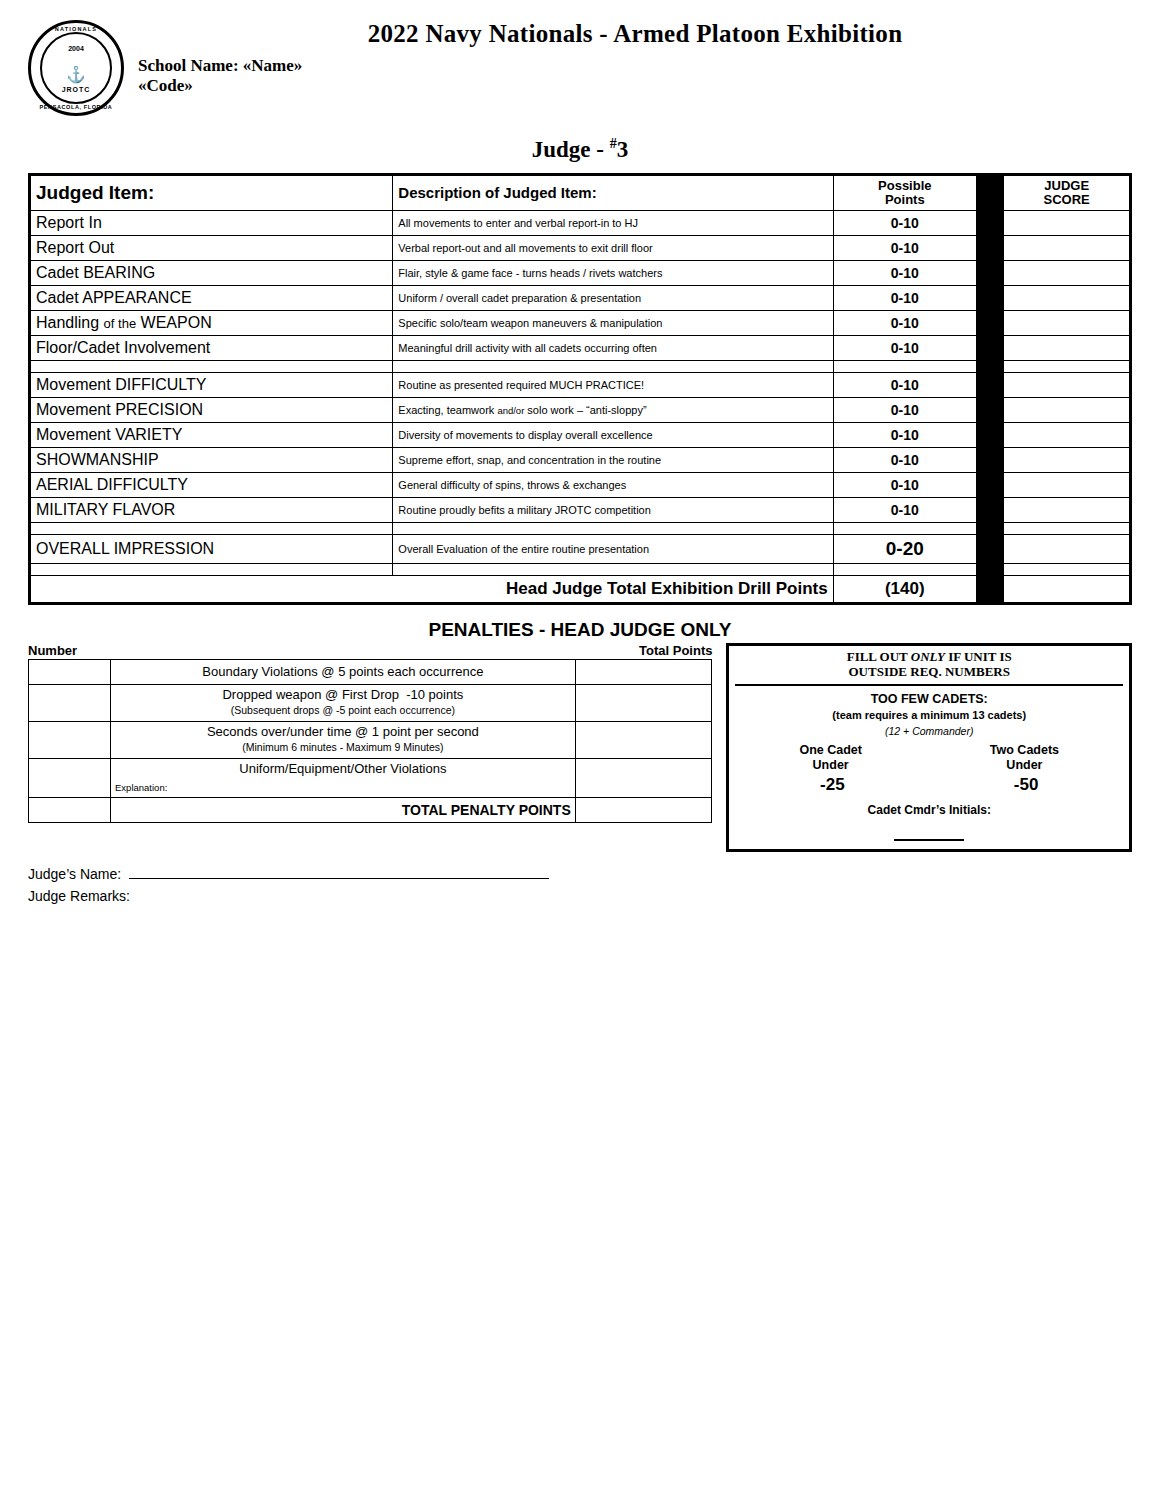NATIONALS
2004
⚓
JROTC
PENSACOLA, FLORIDA
2022 Navy Nationals - Armed Platoon Exhibition
School Name: «Name»
«Code»
Judge - #3
| Judged Item: | Description of Judged Item: | Possible Points | | JUDGE SCORE |
| Report In | All movements to enter and verbal report-in to HJ | 0-10 | | |
| Report Out | Verbal report-out and all movements to exit drill floor | 0-10 | | |
| Cadet BEARING | Flair, style & game face - turns heads / rivets watchers | 0-10 | | |
| Cadet APPEARANCE | Uniform / overall cadet preparation & presentation | 0-10 | | |
| Handling of the WEAPON | Specific solo/team weapon maneuvers & manipulation | 0-10 | | |
| Floor/Cadet Involvement | Meaningful drill activity with all cadets occurring often | 0-10 | | |
| Movement DIFFICULTY | Routine as presented required MUCH PRACTICE! | 0-10 | | |
| Movement PRECISION | Exacting, teamwork and/or solo work – “anti-sloppy” | 0-10 | | |
| Movement VARIETY | Diversity of movements to display overall excellence | 0-10 | | |
| SHOWMANSHIP | Supreme effort, snap, and concentration in the routine | 0-10 | | |
| AERIAL DIFFICULTY | General difficulty of spins, throws & exchanges | 0-10 | | |
| MILITARY FLAVOR | Routine proudly befits a military JROTC competition | 0-10 | | |
| OVERALL IMPRESSION | Overall Evaluation of the entire routine presentation | 0-20 | | |
| Head Judge Total Exhibition Drill Points | (140) | | |
PENALTIES - HEAD JUDGE ONLY
Number Total Points
| | Boundary Violations @ 5 points each occurrence | |
| | Dropped weapon @ First Drop -10 points (Subsequent drops @ -5 point each occurrence) | |
| | Seconds over/under time @ 1 point per second (Minimum 6 minutes - Maximum 9 Minutes) | |
| | Uniform/Equipment/Other Violations Explanation: | |
| | TOTAL PENALTY POINTS | |
FILL OUT ONLY IF UNIT IS
OUTSIDE REQ. NUMBERS
TOO FEW CADETS:
(team requires a minimum 13 cadets)
(12 + Commander)
One Cadet
Under Two Cadets
Under
-25 -50
Cadet Cmdr’s Initials:
Judge’s Name:
Judge Remarks: